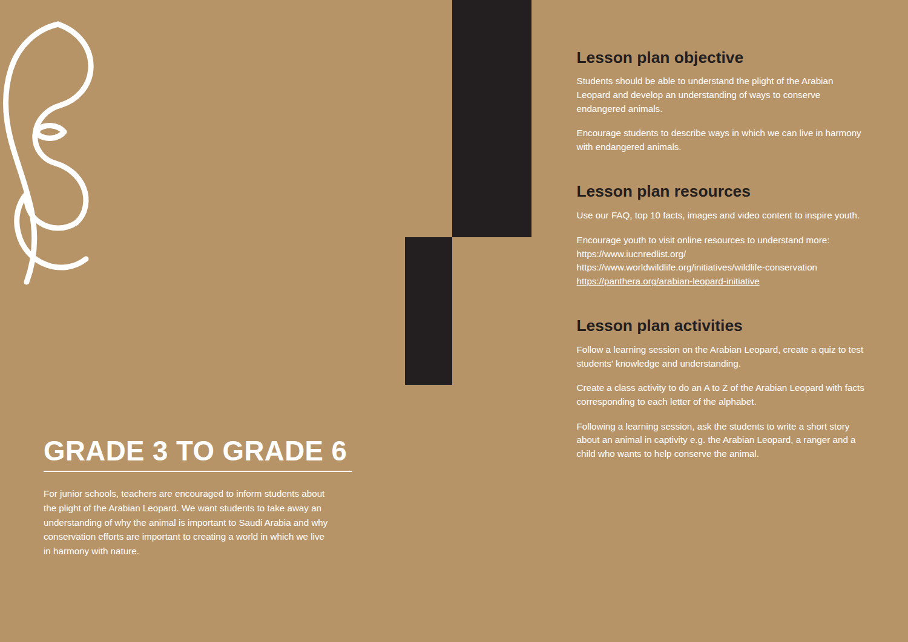GRADE 3 TO GRADE 6
For junior schools, teachers are encouraged to inform students about the plight of the Arabian Leopard. We want students to take away an understanding of why the animal is important to Saudi Arabia and why conservation efforts are important to creating a world in which we live in harmony with nature.
Lesson plan objective
Students should be able to understand the plight of the Arabian Leopard and develop an understanding of ways to conserve endangered animals.
Encourage students to describe ways in which we can live in harmony with endangered animals.
Lesson plan resources
Use our FAQ, top 10 facts, images and video content to inspire youth.
Encourage youth to visit online resources to understand more:
https://www.iucnredlist.org/
https://www.worldwildlife.org/initiatives/wildlife-conservation
https://panthera.org/arabian-leopard-initiative
Lesson plan activities
Follow a learning session on the Arabian Leopard, create a quiz to test students' knowledge and understanding.
Create a class activity to do an A to Z of the Arabian Leopard with facts corresponding to each letter of the alphabet.
Following a learning session, ask the students to write a short story about an animal in captivity e.g. the Arabian Leopard, a ranger and a child who wants to help conserve the animal.